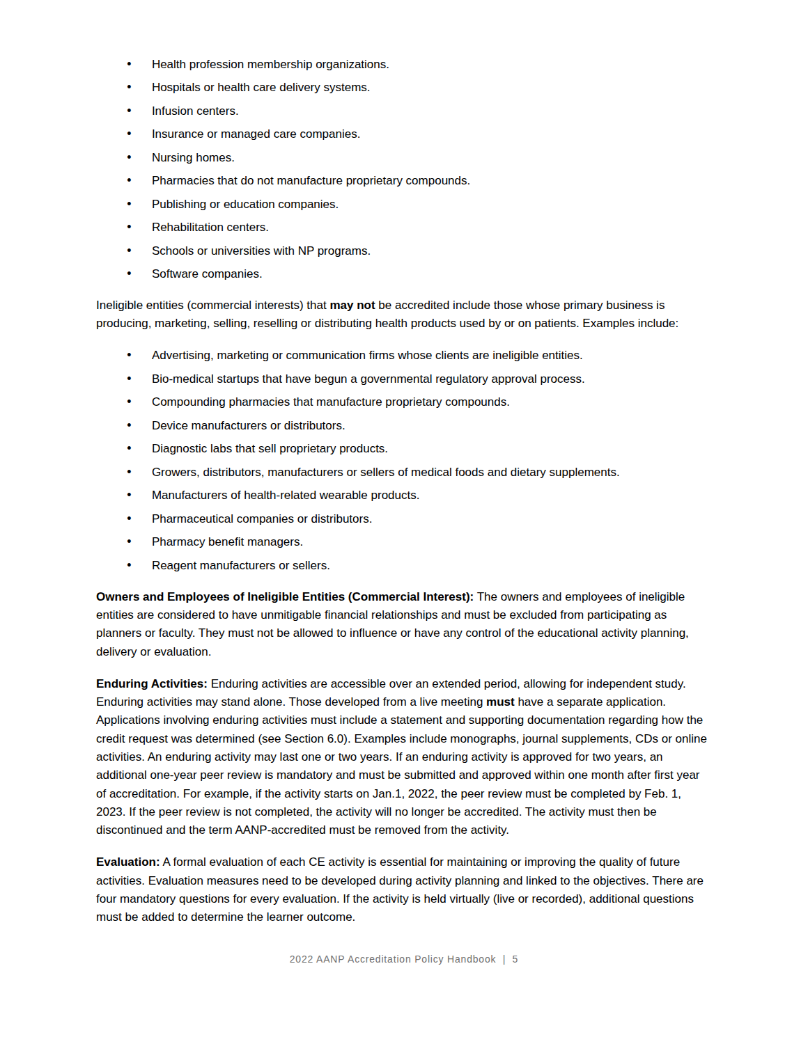Health profession membership organizations.
Hospitals or health care delivery systems.
Infusion centers.
Insurance or managed care companies.
Nursing homes.
Pharmacies that do not manufacture proprietary compounds.
Publishing or education companies.
Rehabilitation centers.
Schools or universities with NP programs.
Software companies.
Ineligible entities (commercial interests) that may not be accredited include those whose primary business is producing, marketing, selling, reselling or distributing health products used by or on patients. Examples include:
Advertising, marketing or communication firms whose clients are ineligible entities.
Bio-medical startups that have begun a governmental regulatory approval process.
Compounding pharmacies that manufacture proprietary compounds.
Device manufacturers or distributors.
Diagnostic labs that sell proprietary products.
Growers, distributors, manufacturers or sellers of medical foods and dietary supplements.
Manufacturers of health-related wearable products.
Pharmaceutical companies or distributors.
Pharmacy benefit managers.
Reagent manufacturers or sellers.
Owners and Employees of Ineligible Entities (Commercial Interest): The owners and employees of ineligible entities are considered to have unmitigable financial relationships and must be excluded from participating as planners or faculty. They must not be allowed to influence or have any control of the educational activity planning, delivery or evaluation.
Enduring Activities: Enduring activities are accessible over an extended period, allowing for independent study. Enduring activities may stand alone. Those developed from a live meeting must have a separate application. Applications involving enduring activities must include a statement and supporting documentation regarding how the credit request was determined (see Section 6.0). Examples include monographs, journal supplements, CDs or online activities. An enduring activity may last one or two years. If an enduring activity is approved for two years, an additional one-year peer review is mandatory and must be submitted and approved within one month after first year of accreditation. For example, if the activity starts on Jan.1, 2022, the peer review must be completed by Feb. 1, 2023. If the peer review is not completed, the activity will no longer be accredited. The activity must then be discontinued and the term AANP-accredited must be removed from the activity.
Evaluation: A formal evaluation of each CE activity is essential for maintaining or improving the quality of future activities. Evaluation measures need to be developed during activity planning and linked to the objectives. There are four mandatory questions for every evaluation. If the activity is held virtually (live or recorded), additional questions must be added to determine the learner outcome.
2022 AANP Accreditation Policy Handbook | 5